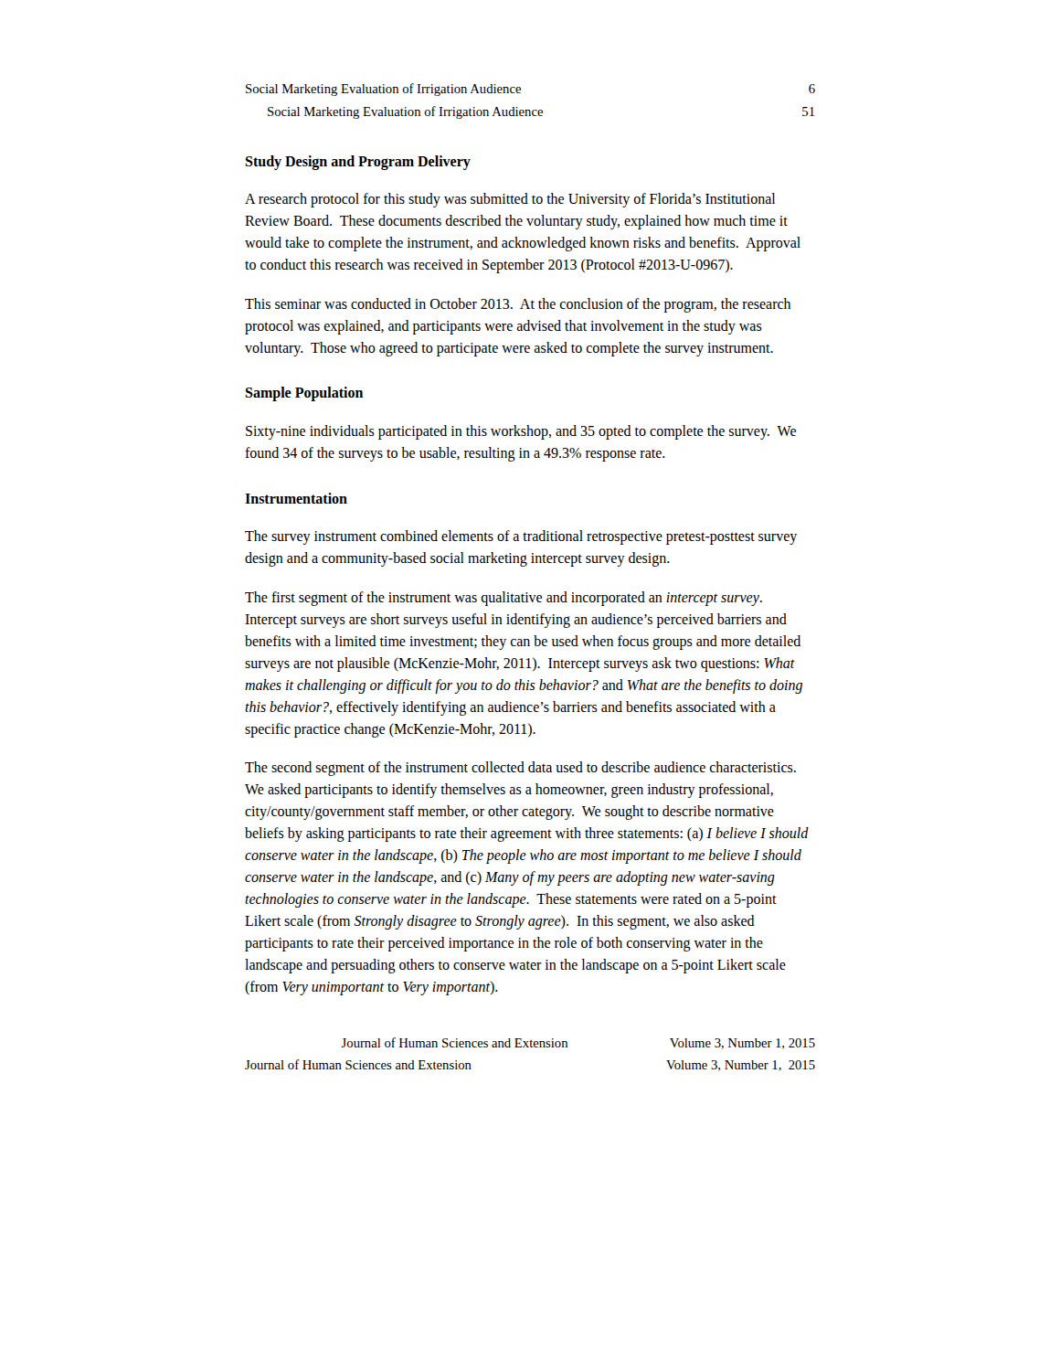Social Marketing Evaluation of Irrigation Audience 6
Social Marketing Evaluation of Irrigation Audience 51
Study Design and Program Delivery
A research protocol for this study was submitted to the University of Florida’s Institutional Review Board. These documents described the voluntary study, explained how much time it would take to complete the instrument, and acknowledged known risks and benefits. Approval to conduct this research was received in September 2013 (Protocol #2013-U-0967).
This seminar was conducted in October 2013. At the conclusion of the program, the research protocol was explained, and participants were advised that involvement in the study was voluntary. Those who agreed to participate were asked to complete the survey instrument.
Sample Population
Sixty-nine individuals participated in this workshop, and 35 opted to complete the survey. We found 34 of the surveys to be usable, resulting in a 49.3% response rate.
Instrumentation
The survey instrument combined elements of a traditional retrospective pretest-posttest survey design and a community-based social marketing intercept survey design.
The first segment of the instrument was qualitative and incorporated an intercept survey. Intercept surveys are short surveys useful in identifying an audience’s perceived barriers and benefits with a limited time investment; they can be used when focus groups and more detailed surveys are not plausible (McKenzie-Mohr, 2011). Intercept surveys ask two questions: What makes it challenging or difficult for you to do this behavior? and What are the benefits to doing this behavior?, effectively identifying an audience’s barriers and benefits associated with a specific practice change (McKenzie-Mohr, 2011).
The second segment of the instrument collected data used to describe audience characteristics. We asked participants to identify themselves as a homeowner, green industry professional, city/county/government staff member, or other category. We sought to describe normative beliefs by asking participants to rate their agreement with three statements: (a) I believe I should conserve water in the landscape, (b) The people who are most important to me believe I should conserve water in the landscape, and (c) Many of my peers are adopting new water-saving technologies to conserve water in the landscape. These statements were rated on a 5-point Likert scale (from Strongly disagree to Strongly agree). In this segment, we also asked participants to rate their perceived importance in the role of both conserving water in the landscape and persuading others to conserve water in the landscape on a 5-point Likert scale (from Very unimportant to Very important).
Journal of Human Sciences and Extension Volume 3, Number 1, 2015
Journal of Human Sciences and Extension Volume 3, Number 1, 2015